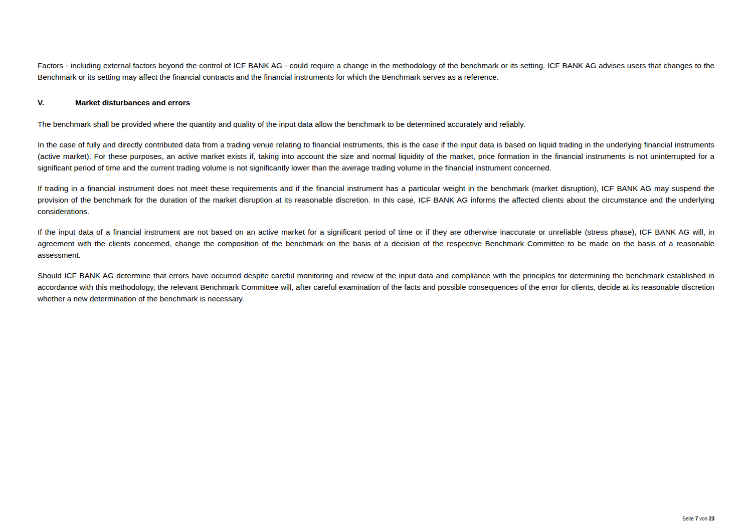Factors - including external factors beyond the control of ICF BANK AG - could require a change in the methodology of the benchmark or its setting. ICF BANK AG advises users that changes to the Benchmark or its setting may affect the financial contracts and the financial instruments for which the Benchmark serves as a reference.
V. Market disturbances and errors
The benchmark shall be provided where the quantity and quality of the input data allow the benchmark to be determined accurately and reliably.
In the case of fully and directly contributed data from a trading venue relating to financial instruments, this is the case if the input data is based on liquid trading in the underlying financial instruments (active market). For these purposes, an active market exists if, taking into account the size and normal liquidity of the market, price formation in the financial instruments is not uninterrupted for a significant period of time and the current trading volume is not significantly lower than the average trading volume in the financial instrument concerned.
If trading in a financial instrument does not meet these requirements and if the financial instrument has a particular weight in the benchmark (market disruption), ICF BANK AG may suspend the provision of the benchmark for the duration of the market disruption at its reasonable discretion. In this case, ICF BANK AG informs the affected clients about the circumstance and the underlying considerations.
If the input data of a financial instrument are not based on an active market for a significant period of time or if they are otherwise inaccurate or unreliable (stress phase), ICF BANK AG will, in agreement with the clients concerned, change the composition of the benchmark on the basis of a decision of the respective Benchmark Committee to be made on the basis of a reasonable assessment.
Should ICF BANK AG determine that errors have occurred despite careful monitoring and review of the input data and compliance with the principles for determining the benchmark established in accordance with this methodology, the relevant Benchmark Committee will, after careful examination of the facts and possible consequences of the error for clients, decide at its reasonable discretion whether a new determination of the benchmark is necessary.
Seite 7 von 23